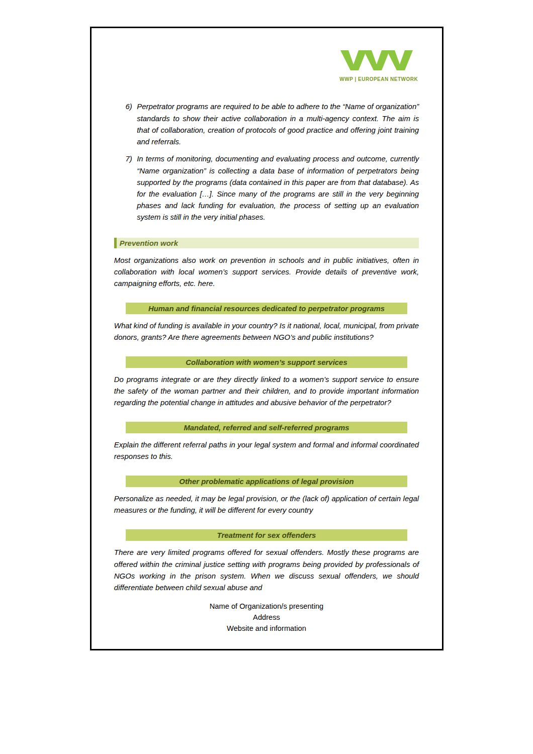WWP | EUROPEAN NETWORK
6) Perpetrator programs are required to be able to adhere to the “Name of organization” standards to show their active collaboration in a multi-agency context. The aim is that of collaboration, creation of protocols of good practice and offering joint training and referrals.
7) In terms of monitoring, documenting and evaluating process and outcome, currently “Name organization” is collecting a data base of information of perpetrators being supported by the programs (data contained in this paper are from that database). As for the evaluation […]. Since many of the programs are still in the very beginning phases and lack funding for evaluation, the process of setting up an evaluation system is still in the very initial phases.
Prevention work
Most organizations also work on prevention in schools and in public initiatives, often in collaboration with local women’s support services. Provide details of preventive work, campaigning efforts, etc. here.
Human and financial resources dedicated to perpetrator programs
What kind of funding is available in your country? Is it national, local, municipal, from private donors, grants? Are there agreements between NGO’s and public institutions?
Collaboration with women’s support services
Do programs integrate or are they directly linked to a women’s support service to ensure the safety of the woman partner and their children, and to provide important information regarding the potential change in attitudes and abusive behavior of the perpetrator?
Mandated, referred and self-referred programs
Explain the different referral paths in your legal system and formal and informal coordinated responses to this.
Other problematic applications of legal provision
Personalize as needed, it may be legal provision, or the (lack of) application of certain legal measures or the funding, it will be different for every country
Treatment for sex offenders
There are very limited programs offered for sexual offenders. Mostly these programs are offered within the criminal justice setting with programs being provided by professionals of NGOs working in the prison system. When we discuss sexual offenders, we should differentiate between child sexual abuse and
Name of Organization/s presenting
Address
Website and information